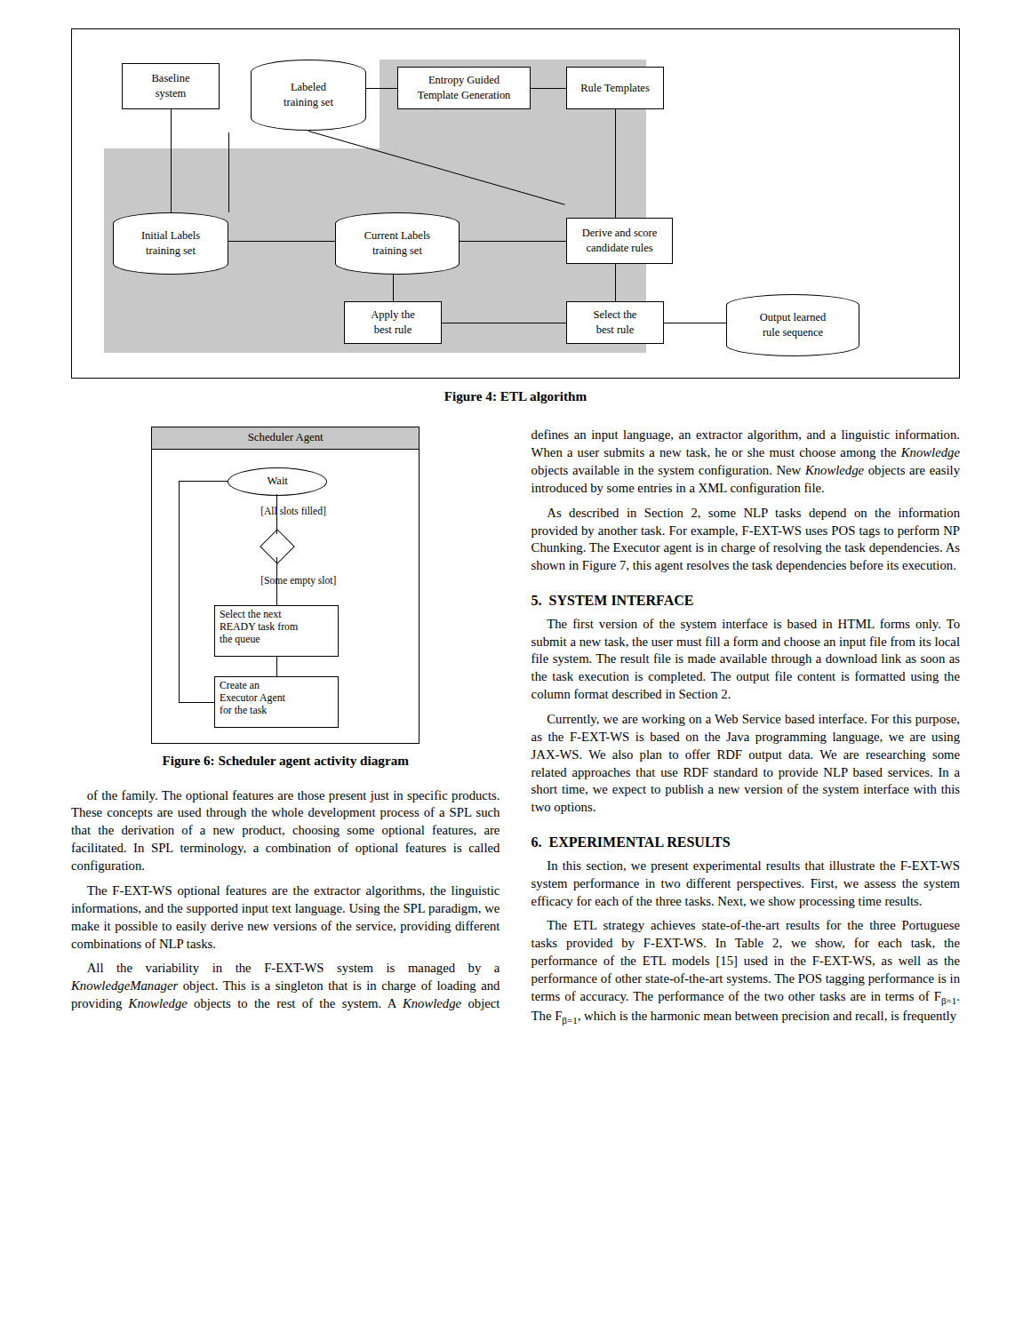Baseline
system
Labeled
training set
Entropy Guided
Template Generation
Rule Templates
Initial Labels
training set
Current Labels
training set
Derive and score
candidate rules
Apply the
best rule
Select the
best rule
Output learned
rule sequence
Figure 4: ETL algorithm
Scheduler Agent
Wait
[All slots filled]
[Some empty slot]
Select the next
READY task from
the queue
Create an
Executor Agent
for the task
Figure 6: Scheduler agent activity diagram
of the family. The optional features are those present just in specific products. These concepts are used through the whole development process of a SPL such that the derivation of a new product, choosing some optional features, are facilitated. In SPL terminology, a combination of optional features is called configuration.
The F-EXT-WS optional features are the extractor algorithms, the linguistic informations, and the supported input text language. Using the SPL paradigm, we make it possible to easily derive new versions of the service, providing different combinations of NLP tasks.
All the variability in the F-EXT-WS system is managed by a KnowledgeManager object. This is a singleton that is in charge of loading and providing Knowledge objects to the rest of the system. A Knowledge object defines an input language, an extractor algorithm, and a linguistic information. When a user submits a new task, he or she must choose among the Knowledge objects available in the system configuration. New Knowledge objects are easily introduced by some entries in a XML configuration file.
As described in Section 2, some NLP tasks depend on the information provided by another task. For example, F-EXT-WS uses POS tags to perform NP Chunking. The Executor agent is in charge of resolving the task dependencies. As shown in Figure 7, this agent resolves the task dependencies before its execution.
5. SYSTEM INTERFACE
The first version of the system interface is based in HTML forms only. To submit a new task, the user must fill a form and choose an input file from its local file system. The result file is made available through a download link as soon as the task execution is completed. The output file content is formatted using the column format described in Section 2.
Currently, we are working on a Web Service based interface. For this purpose, as the F-EXT-WS is based on the Java programming language, we are using JAX-WS. We also plan to offer RDF output data. We are researching some related approaches that use RDF standard to provide NLP based services. In a short time, we expect to publish a new version of the system interface with this two options.
6. EXPERIMENTAL RESULTS
In this section, we present experimental results that illustrate the F-EXT-WS system performance in two different perspectives. First, we assess the system efficacy for each of the three tasks. Next, we show processing time results.
The ETL strategy achieves state-of-the-art results for the three Portuguese tasks provided by F-EXT-WS. In Table 2, we show, for each task, the performance of the ETL models [15] used in the F-EXT-WS, as well as the performance of other state-of-the-art systems. The POS tagging performance is in terms of accuracy. The performance of the two other tasks are in terms of Fβ=1. The Fβ=1, which is the harmonic mean between precision and recall, is frequently